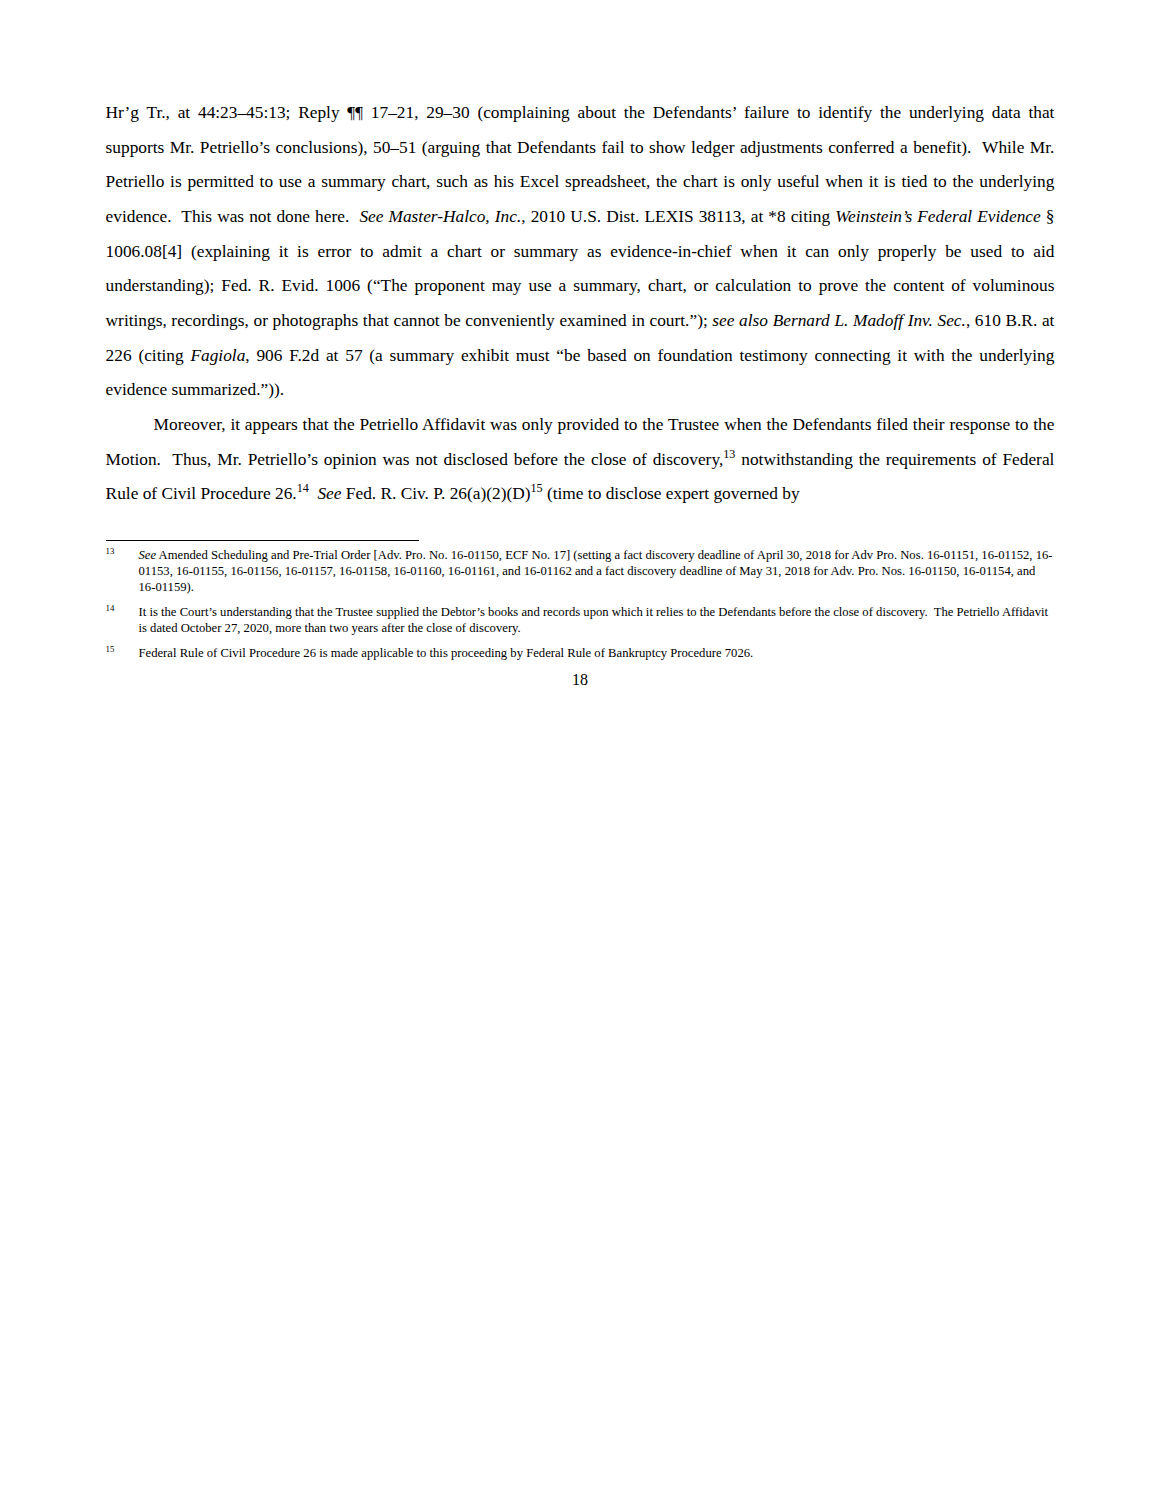Hr’g Tr., at 44:23–45:13; Reply ¶¶ 17–21, 29–30 (complaining about the Defendants’ failure to identify the underlying data that supports Mr. Petriello’s conclusions), 50–51 (arguing that Defendants fail to show ledger adjustments conferred a benefit). While Mr. Petriello is permitted to use a summary chart, such as his Excel spreadsheet, the chart is only useful when it is tied to the underlying evidence. This was not done here. See Master-Halco, Inc., 2010 U.S. Dist. LEXIS 38113, at *8 citing Weinstein’s Federal Evidence § 1006.08[4] (explaining it is error to admit a chart or summary as evidence-in-chief when it can only properly be used to aid understanding); Fed. R. Evid. 1006 (“The proponent may use a summary, chart, or calculation to prove the content of voluminous writings, recordings, or photographs that cannot be conveniently examined in court.”); see also Bernard L. Madoff Inv. Sec., 610 B.R. at 226 (citing Fagiola, 906 F.2d at 57 (a summary exhibit must “be based on foundation testimony connecting it with the underlying evidence summarized.”)).
Moreover, it appears that the Petriello Affidavit was only provided to the Trustee when the Defendants filed their response to the Motion. Thus, Mr. Petriello’s opinion was not disclosed before the close of discovery,13 notwithstanding the requirements of Federal Rule of Civil Procedure 26.14 See Fed. R. Civ. P. 26(a)(2)(D)15 (time to disclose expert governed by
13
See Amended Scheduling and Pre-Trial Order [Adv. Pro. No. 16-01150, ECF No. 17] (setting a fact discovery deadline of April 30, 2018 for Adv Pro. Nos. 16-01151, 16-01152, 16-01153, 16-01155, 16-01156, 16-01157, 16-01158, 16-01160, 16-01161, and 16-01162 and a fact discovery deadline of May 31, 2018 for Adv. Pro. Nos. 16-01150, 16-01154, and 16-01159).
14
It is the Court’s understanding that the Trustee supplied the Debtor’s books and records upon which it relies to the Defendants before the close of discovery. The Petriello Affidavit is dated October 27, 2020, more than two years after the close of discovery.
15
Federal Rule of Civil Procedure 26 is made applicable to this proceeding by Federal Rule of Bankruptcy Procedure 7026.
18